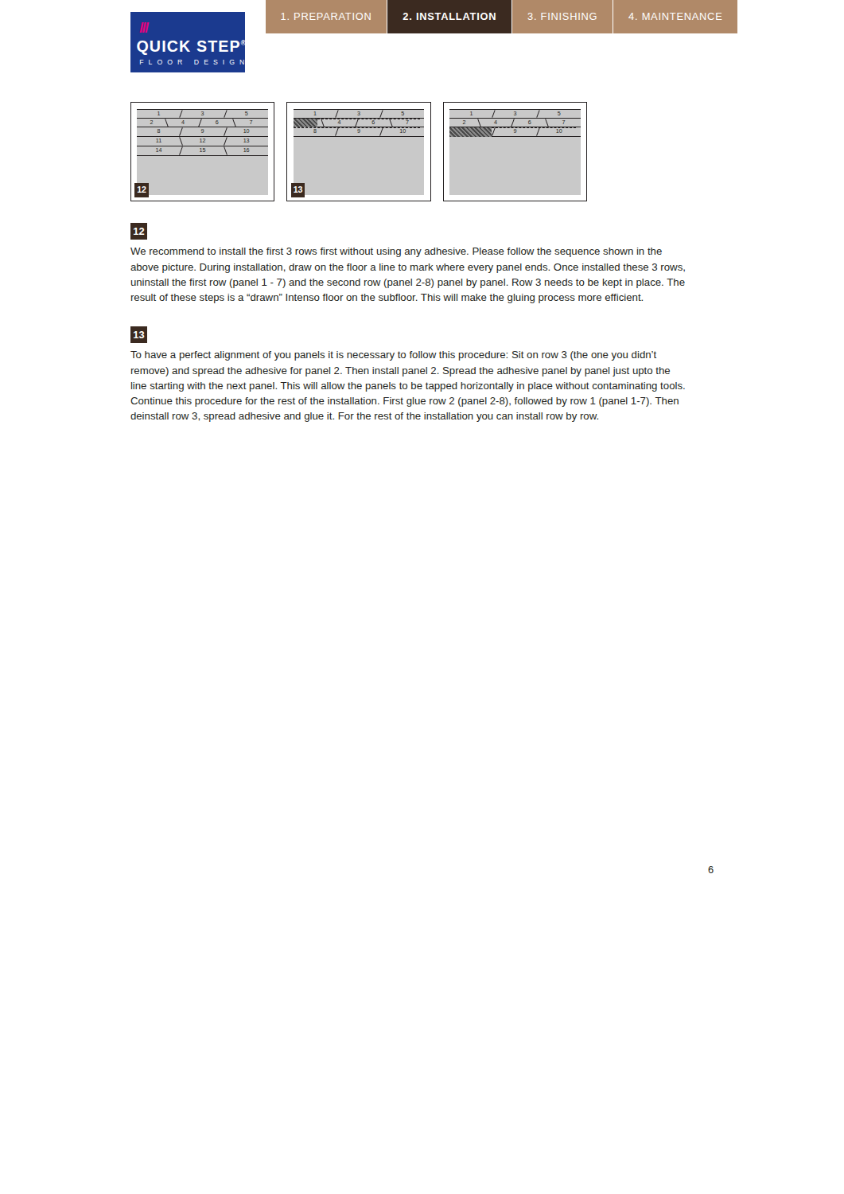///
QUICK STEP®
FLOOR DESIGNERS
1. PREPARATION
2. INSTALLATION
3. FINISHING
4. MAINTENANCE
1
3
5
2
4
6
7
8
9
10
11
12
13
14
15
16
12
1
3
5
4
6
7
8
9
10
13
1
3
5
2
4
6
7
9
10
12
We recommend to install the first 3 rows first without using any adhesive. Please follow the sequence shown in the above picture. During installation, draw on the floor a line to mark where every panel ends. Once installed these 3 rows, uninstall the first row (panel 1 - 7) and the second row (panel 2-8) panel by panel. Row 3 needs to be kept in place. The result of these steps is a “drawn” Intenso floor on the subfloor. This will make the gluing process more efficient.
13
To have a perfect alignment of you panels it is necessary to follow this procedure: Sit on row 3 (the one you didn’t remove) and spread the adhesive for panel 2. Then install panel 2. Spread the adhesive panel by panel just upto the line starting with the next panel. This will allow the panels to be tapped horizontally in place without contaminating tools. Continue this procedure for the rest of the installation. First glue row 2 (panel 2-8), followed by row 1 (panel 1-7). Then deinstall row 3, spread adhesive and glue it. For the rest of the installation you can install row by row.
6